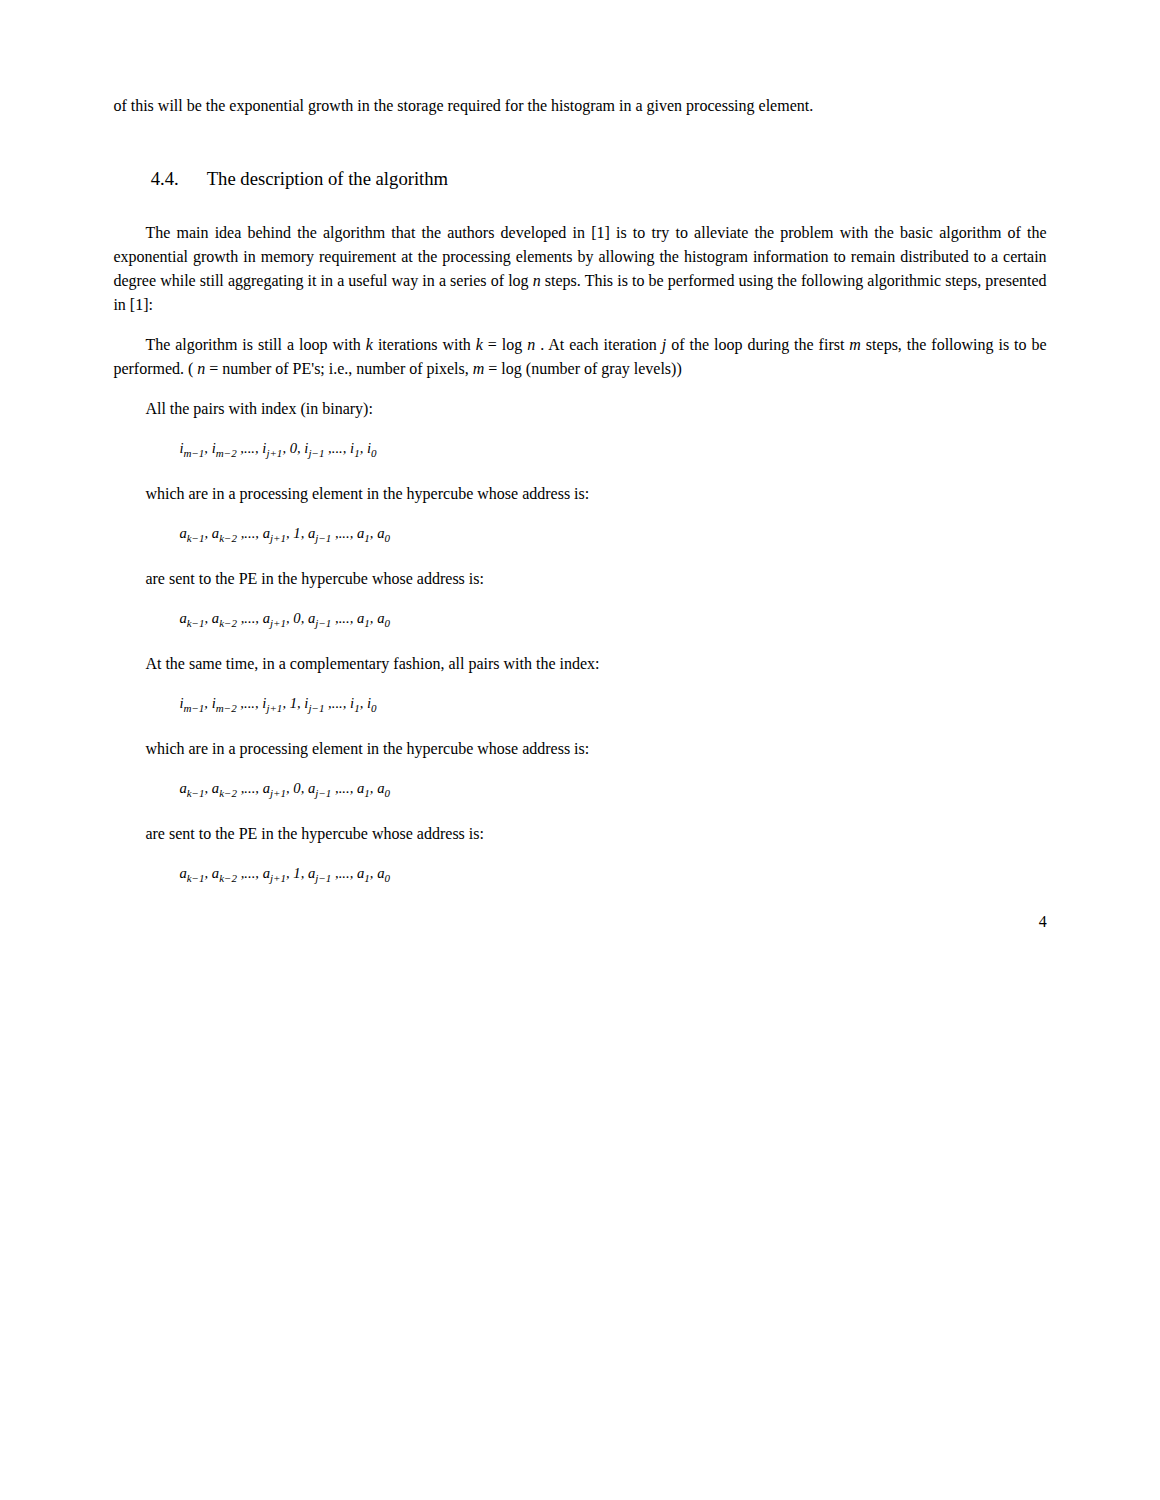of this will be the exponential growth in the storage required for the histogram in a given processing element.
4.4. The description of the algorithm
The main idea behind the algorithm that the authors developed in [1] is to try to alleviate the problem with the basic algorithm of the exponential growth in memory requirement at the processing elements by allowing the histogram information to remain distributed to a certain degree while still aggregating it in a useful way in a series of log n steps. This is to be performed using the following algorithmic steps, presented in [1]:
The algorithm is still a loop with k iterations with k = log n . At each iteration j of the loop during the first m steps, the following is to be performed. ( n = number of PE's; i.e., number of pixels, m = log (number of gray levels))
All the pairs with index (in binary):
im−1, im−2 ,..., ij+1, 0, ij−1 ,..., i1, i0
which are in a processing element in the hypercube whose address is:
ak−1, ak−2 ,..., aj+1, 1, aj−1 ,..., a1, a0
are sent to the PE in the hypercube whose address is:
ak−1, ak−2 ,..., aj+1, 0, aj−1 ,..., a1, a0
At the same time, in a complementary fashion, all pairs with the index:
im−1, im−2 ,..., ij+1, 1, ij−1 ,..., i1, i0
which are in a processing element in the hypercube whose address is:
ak−1, ak−2 ,..., aj+1, 0, aj−1 ,..., a1, a0
are sent to the PE in the hypercube whose address is:
ak−1, ak−2 ,..., aj+1, 1, aj−1 ,..., a1, a0
4